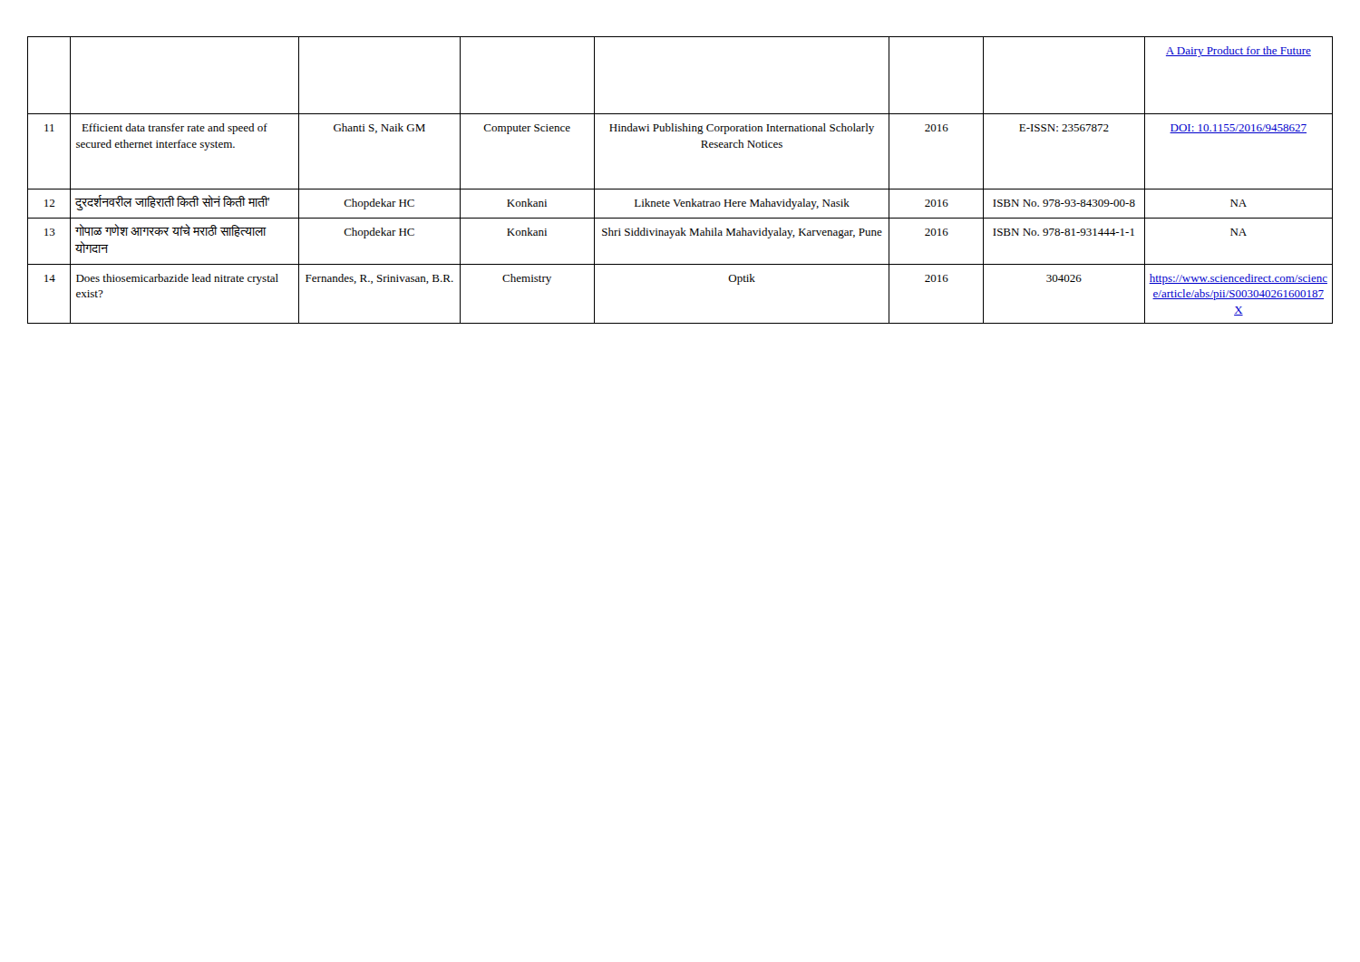| | | | | | | | A Dairy Product for the Future |
| 11 | Efficient data transfer rate and speed of secured ethernet interface system. | Ghanti S, Naik GM | Computer Science | Hindawi Publishing Corporation International Scholarly Research Notices | 2016 | E-ISSN: 23567872 | DOI: 10.1155/2016/9458627 |
| 12 | दुरदर्शनवरील जाहिराती किती सोनं किती माती' | Chopdekar HC | Konkani | Liknete Venkatrao Here Mahavidyalay, Nasik | 2016 | ISBN No. 978-93-84309-00-8 | NA |
| 13 | गोपाळ गणेश आगरकर यांचे मराठी साहित्याला योगदान | Chopdekar HC | Konkani | Shri Siddivinayak Mahila Mahavidyalay, Karvenagar, Pune | 2016 | ISBN No. 978-81-931444-1-1 | NA |
| 14 | Does thiosemicarbazide lead nitrate crystal exist? | Fernandes, R., Srinivasan, B.R. | Chemistry | Optik | 2016 | 304026 | https://www.sciencedirect.com/science/article/abs/pii/S003040261600187X |